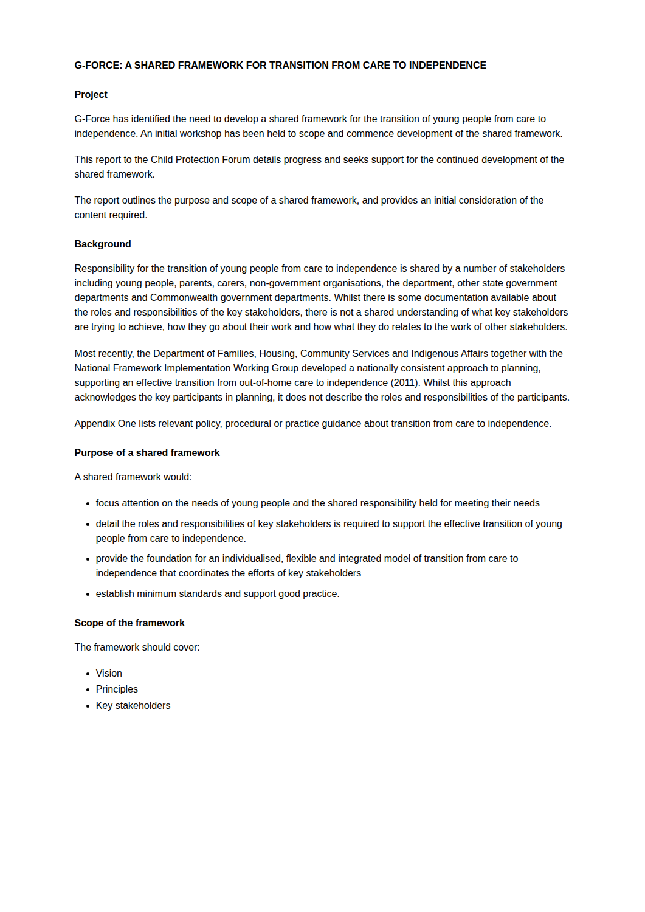G-Force: A Shared Framework for Transition from Care to Independence
Project
G-Force has identified the need to develop a shared framework for the transition of young people from care to independence. An initial workshop has been held to scope and commence development of the shared framework.
This report to the Child Protection Forum details progress and seeks support for the continued development of the shared framework.
The report outlines the purpose and scope of a shared framework, and provides an initial consideration of the content required.
Background
Responsibility for the transition of young people from care to independence is shared by a number of stakeholders including young people, parents, carers, non-government organisations, the department, other state government departments and Commonwealth government departments. Whilst there is some documentation available about the roles and responsibilities of the key stakeholders, there is not a shared understanding of what key stakeholders are trying to achieve, how they go about their work and how what they do relates to the work of other stakeholders.
Most recently, the Department of Families, Housing, Community Services and Indigenous Affairs together with the National Framework Implementation Working Group developed a nationally consistent approach to planning, supporting an effective transition from out-of-home care to independence (2011). Whilst this approach acknowledges the key participants in planning, it does not describe the roles and responsibilities of the participants.
Appendix One lists relevant policy, procedural or practice guidance about transition from care to independence.
Purpose of a shared framework
A shared framework would:
focus attention on the needs of young people and the shared responsibility held for meeting their needs
detail the roles and responsibilities of key stakeholders is required to support the effective transition of young people from care to independence.
provide the foundation for an individualised, flexible and integrated model of transition from care to independence that coordinates the efforts of key stakeholders
establish minimum standards and support good practice.
Scope of the framework
The framework should cover:
Vision
Principles
Key stakeholders